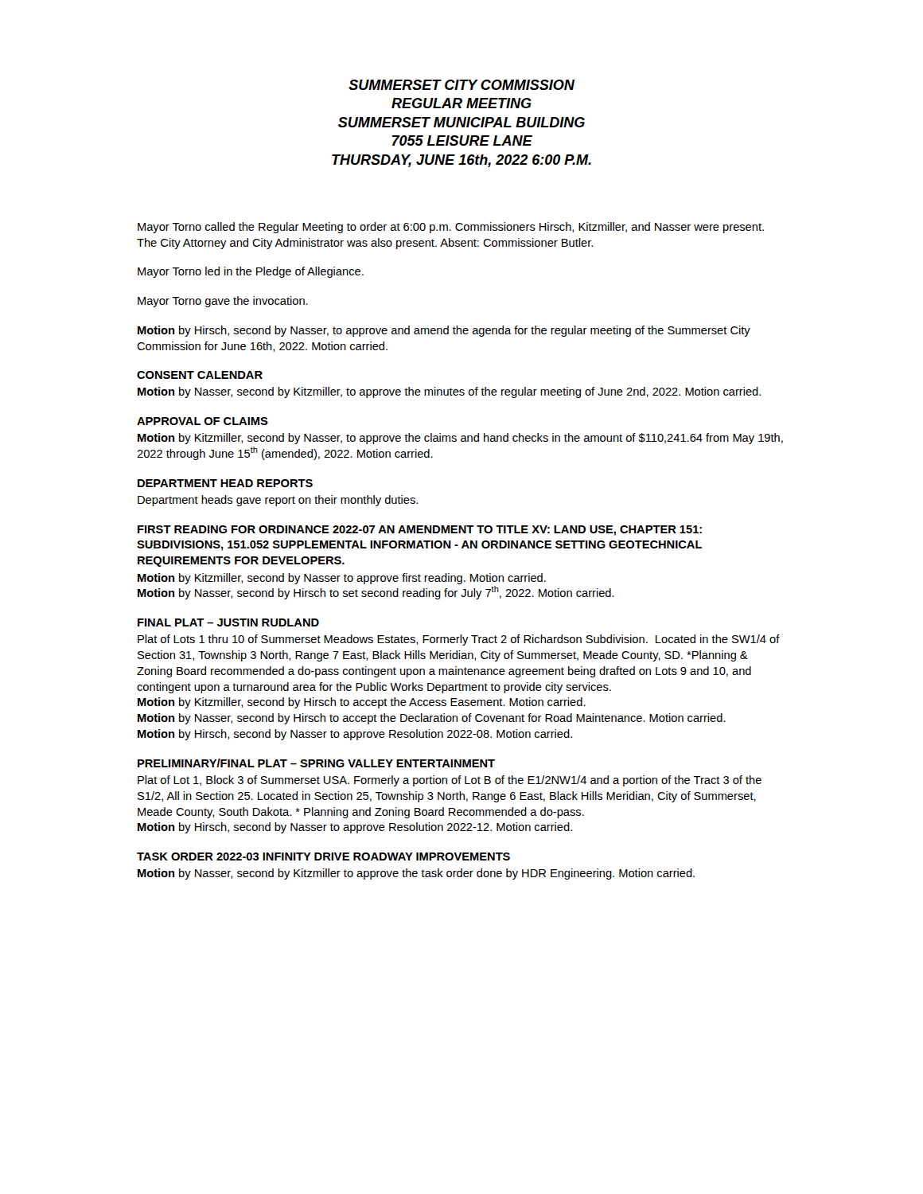SUMMERSET CITY COMMISSION
REGULAR MEETING
SUMMERSET MUNICIPAL BUILDING
7055 LEISURE LANE
THURSDAY, JUNE 16th, 2022 6:00 P.M.
Mayor Torno called the Regular Meeting to order at 6:00 p.m. Commissioners Hirsch, Kitzmiller, and Nasser were present. The City Attorney and City Administrator was also present. Absent: Commissioner Butler.
Mayor Torno led in the Pledge of Allegiance.
Mayor Torno gave the invocation.
Motion by Hirsch, second by Nasser, to approve and amend the agenda for the regular meeting of the Summerset City Commission for June 16th, 2022. Motion carried.
Consent Calendar
Motion by Nasser, second by Kitzmiller, to approve the minutes of the regular meeting of June 2nd, 2022. Motion carried.
Approval of Claims
Motion by Kitzmiller, second by Nasser, to approve the claims and hand checks in the amount of $110,241.64 from May 19th, 2022 through June 15th (amended), 2022. Motion carried.
Department Head Reports
Department heads gave report on their monthly duties.
First Reading for Ordinance 2022-07 an Amendment to Title XV: Land Use, Chapter 151: Subdivisions, 151.052 Supplemental Information - An Ordinance Setting Geotechnical Requirements for Developers.
Motion by Kitzmiller, second by Nasser to approve first reading. Motion carried.
Motion by Nasser, second by Hirsch to set second reading for July 7th, 2022. Motion carried.
Final Plat – Justin Rudland
Plat of Lots 1 thru 10 of Summerset Meadows Estates, Formerly Tract 2 of Richardson Subdivision. Located in the SW1/4 of Section 31, Township 3 North, Range 7 East, Black Hills Meridian, City of Summerset, Meade County, SD. *Planning & Zoning Board recommended a do-pass contingent upon a maintenance agreement being drafted on Lots 9 and 10, and contingent upon a turnaround area for the Public Works Department to provide city services.
Motion by Kitzmiller, second by Hirsch to accept the Access Easement. Motion carried.
Motion by Nasser, second by Hirsch to accept the Declaration of Covenant for Road Maintenance. Motion carried.
Motion by Hirsch, second by Nasser to approve Resolution 2022-08. Motion carried.
Preliminary/Final Plat – Spring Valley Entertainment
Plat of Lot 1, Block 3 of Summerset USA. Formerly a portion of Lot B of the E1/2NW1/4 and a portion of the Tract 3 of the S1/2, All in Section 25. Located in Section 25, Township 3 North, Range 6 East, Black Hills Meridian, City of Summerset, Meade County, South Dakota. * Planning and Zoning Board Recommended a do-pass.
Motion by Hirsch, second by Nasser to approve Resolution 2022-12. Motion carried.
Task Order 2022-03 Infinity Drive Roadway Improvements
Motion by Nasser, second by Kitzmiller to approve the task order done by HDR Engineering. Motion carried.